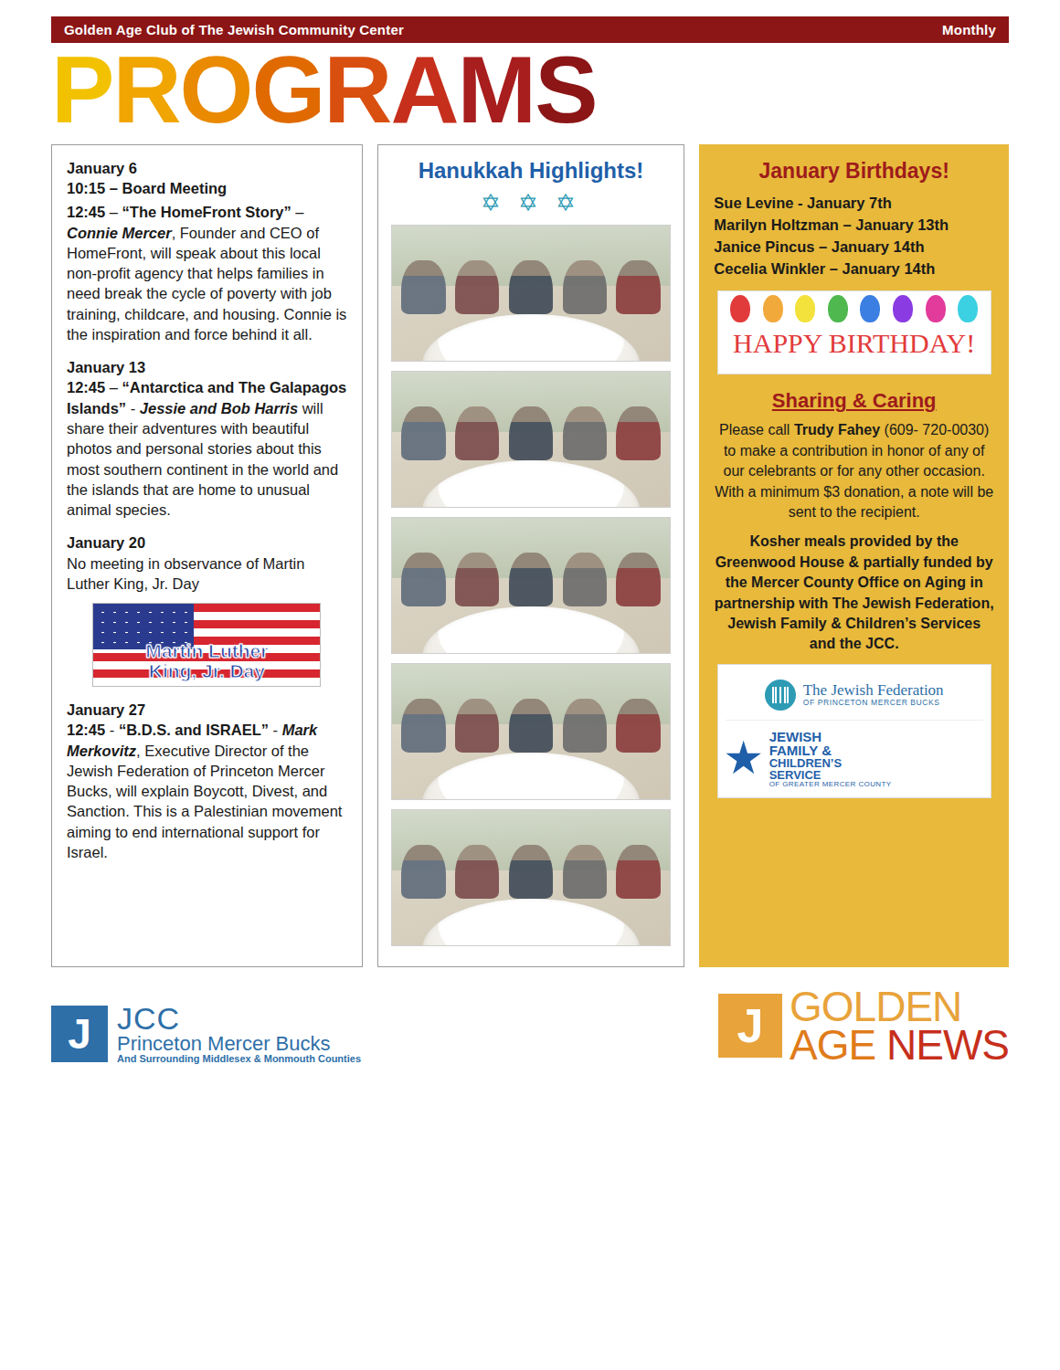Golden Age Club of The Jewish Community Center
Monthly
PROGRAMS
January 6
10:15 – Board Meeting
12:45 – “The HomeFront Story” – Connie Mercer, Founder and CEO of HomeFront, will speak about this local non-profit agency that helps families in need break the cycle of poverty with job training, childcare, and housing. Connie is the inspiration and force behind it all.
January 13
12:45 – “Antarctica and The Galapagos Islands” - Jessie and Bob Harris will share their adventures with beautiful photos and personal stories about this most southern continent in the world and the islands that are home to unusual animal species.
January 20
No meeting in observance of Martin Luther King, Jr. Day
Martin Luther
King, Jr. Day
January 27
12:45 - “B.D.S. and ISRAEL” - Mark Merkovitz, Executive Director of the Jewish Federation of Princeton Mercer Bucks, will explain Boycott, Divest, and Sanction. This is a Palestinian movement aiming to end international support for Israel.
Hanukkah Highlights!
✡ ✡ ✡
January Birthdays!
Sue Levine - January 7th
Marilyn Holtzman – January 13th
Janice Pincus – January 14th
Cecelia Winkler – January 14th
HAPPY BIRTHDAY!
Sharing & Caring
Please call Trudy Fahey (609- 720-0030) to make a contribution in honor of any of our celebrants or for any other occasion. With a minimum $3 donation, a note will be sent to the recipient.
Kosher meals provided by the Greenwood House & partially funded by the Mercer County Office on Aging in partnership with The Jewish Federation, Jewish Family & Children’s Services and the JCC.
The Jewish Federation
OF PRINCETON MERCER BUCKS
JEWISH
FAMILY &
CHILDREN’S
SERVICE
OF GREATER MERCER COUNTY
J
JCC
Princeton Mercer Bucks
And Surrounding Middlesex & Monmouth Counties
J
GOLDEN
AGE NEWS